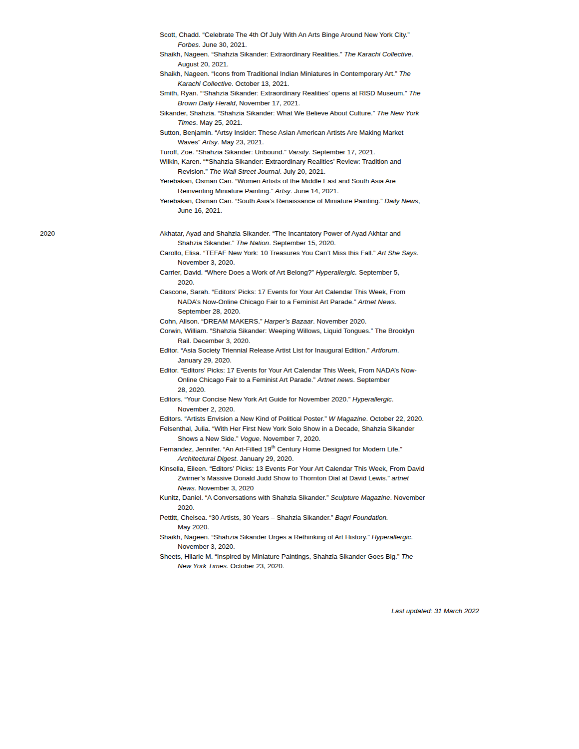Scott, Chadd. “Celebrate The 4th Of July With An Arts Binge Around New York City.” Forbes. June 30, 2021.
Shaikh, Nageen. “Shahzia Sikander: Extraordinary Realities.” The Karachi Collective. August 20, 2021.
Shaikh, Nageen. “Icons from Traditional Indian Miniatures in Contemporary Art.” The Karachi Collective. October 13, 2021.
Smith, Ryan. “‘Shahzia Sikander: Extraordinary Realities’ opens at RISD Museum.” The Brown Daily Herald, November 17, 2021.
Sikander, Shahzia. “Shahzia Sikander: What We Believe About Culture.” The New York Times. May 25, 2021.
Sutton, Benjamin. “Artsy Insider: These Asian American Artists Are Making Market Waves” Artsy. May 23, 2021.
Turoff, Zoe. “Shahzia Sikander: Unbound.” Varsity. September 17, 2021.
Wilkin, Karen. ““Shahzia Sikander: Extraordinary Realities’ Review: Tradition and Revision.” The Wall Street Journal. July 20, 2021.
Yerebakan, Osman Can. “Women Artists of the Middle East and South Asia Are Reinventing Miniature Painting.” Artsy. June 14, 2021.
Yerebakan, Osman Can. “South Asia’s Renaissance of Miniature Painting.” Daily News, June 16, 2021.
2020
Akhatar, Ayad and Shahzia Sikander. “The Incantatory Power of Ayad Akhtar and Shahzia Sikander.” The Nation. September 15, 2020.
Carollo, Elisa. “TEFAF New York: 10 Treasures You Can’t Miss this Fall.” Art She Says. November 3, 2020.
Carrier, David. “Where Does a Work of Art Belong?” Hyperallergic. September 5, 2020.
Cascone, Sarah. “Editors’ Picks: 17 Events for Your Art Calendar This Week, From NADA’s Now-Online Chicago Fair to a Feminist Art Parade.” Artnet News. September 28, 2020.
Cohn, Alison. “DREAM MAKERS.” Harper’s Bazaar. November 2020.
Corwin, William. “Shahzia Sikander: Weeping Willows, Liquid Tongues.” The Brooklyn Rail. December 3, 2020.
Editor. “Asia Society Triennial Release Artist List for Inaugural Edition.” Artforum. January 29, 2020.
Editor. “Editors’ Picks: 17 Events for Your Art Calendar This Week, From NADA’s Now- Online Chicago Fair to a Feminist Art Parade.” Artnet news. September 28, 2020.
Editors. “Your Concise New York Art Guide for November 2020.” Hyperallergic. November 2, 2020.
Editors. “Artists Envision a New Kind of Political Poster.” W Magazine. October 22, 2020.
Felsenthal, Julia. “With Her First New York Solo Show in a Decade, Shahzia Sikander Shows a New Side.” Vogue. November 7, 2020.
Fernandez, Jennifer. “An Art-Filled 19th Century Home Designed for Modern Life.” Architectural Digest. January 29, 2020.
Kinsella, Eileen. “Editors’ Picks: 13 Events For Your Art Calendar This Week, From David Zwirner’s Massive Donald Judd Show to Thornton Dial at David Lewis.” artnet News. November 3, 2020
Kunitz, Daniel. “A Conversations with Shahzia Sikander.” Sculpture Magazine. November 2020.
Pettitt, Chelsea. “30 Artists, 30 Years – Shahzia Sikander.” Bagri Foundation. May 2020.
Shaikh, Nageen. “Shahzia Sikander Urges a Rethinking of Art History.” Hyperallergic. November 3, 2020.
Sheets, Hilarie M. “Inspired by Miniature Paintings, Shahzia Sikander Goes Big.” The New York Times. October 23, 2020.
Last updated: 31 March 2022